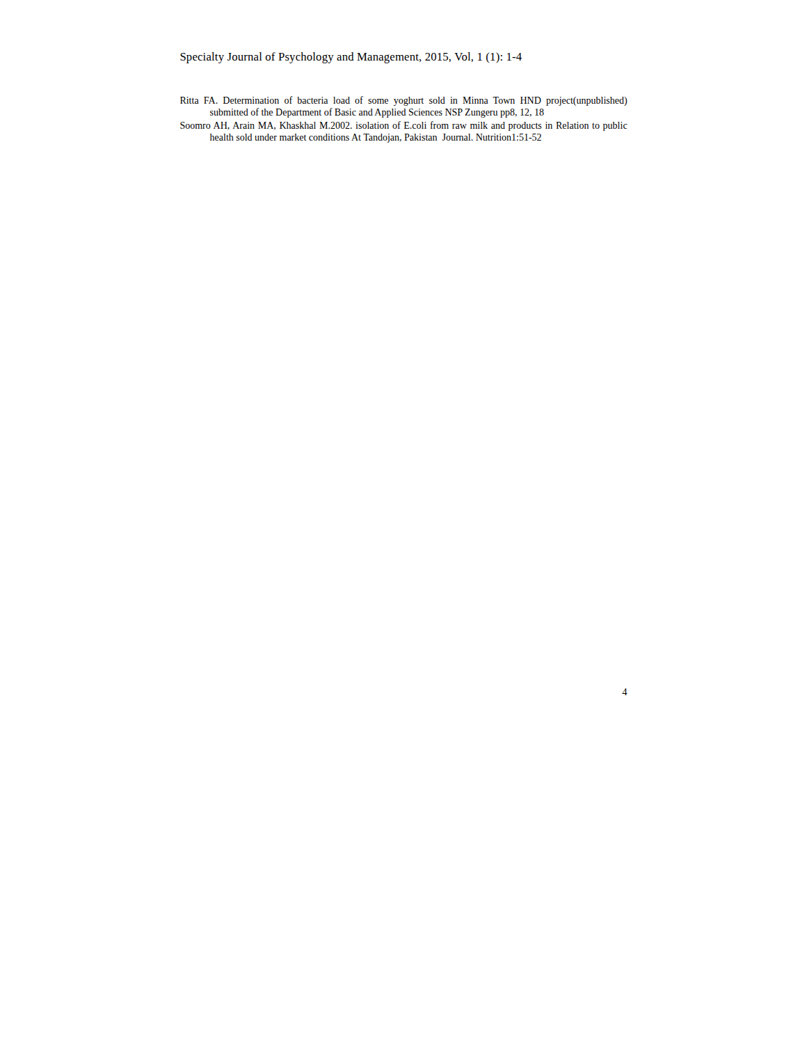Specialty Journal of Psychology and Management, 2015, Vol, 1 (1): 1-4
Ritta FA. Determination of bacteria load of some yoghurt sold in Minna Town HND project(unpublished) submitted of the Department of Basic and Applied Sciences NSP Zungeru pp8, 12, 18
Soomro AH, Arain MA, Khaskhal M.2002. isolation of E.coli from raw milk and products in Relation to public health sold under market conditions At Tandojan, Pakistan Journal. Nutrition1:51-52
4